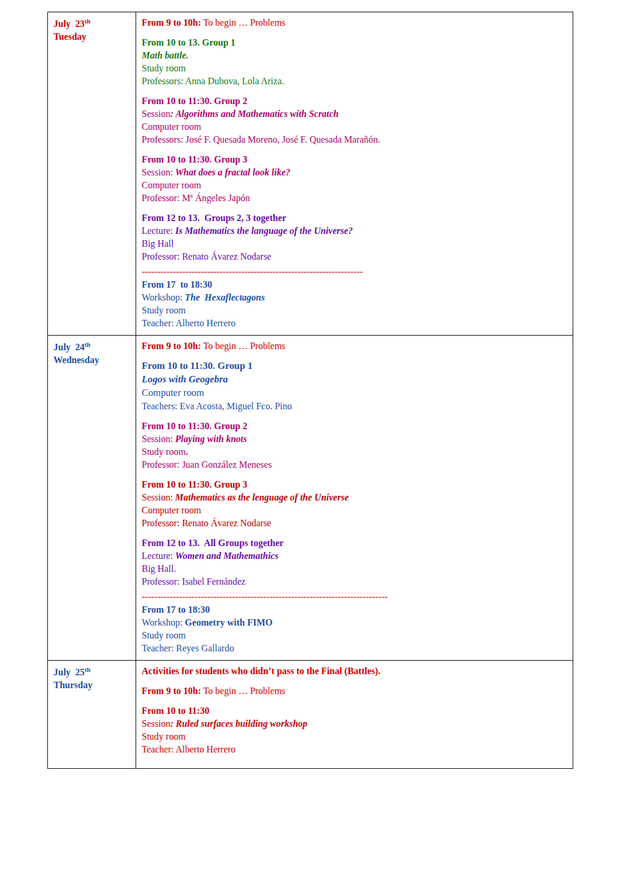| July 23 th Tuesday | From 9 to 10h: To begin … Problems From 10 to 13. Group 1 Math battle. Study room Professors: Anna Dubova, Lola Ariza. From 10 to 11:30. Group 2 Session : Algorithms and Mathematics with Scratch Computer room Professors: José F. Quesada Moreno, José F. Quesada Marañón. From 10 to 11:30. Group 3 Session: What does a fractal look like? Computer room Professor: Mª Ángeles Japón From 12 to 13. Groups 2, 3 together Lecture: Is Mathematics the language of the Universe? Big Hall Professor: Renato Ávarez Nodarse ----------------------------------------------------------------------- From 17 to 18:30 Workshop: The Hexaflectagons Study room Teacher: Alberto Herrero |
| July 24 th Wednesday | From 9 to 10h: To begin … Problems From 10 to 11:30. Group 1 Logos with Geogebra Computer room Teachers: Eva Acosta, Miguel Fco. Pino From 10 to 11:30. Group 2 Session: Playing with knots Study room . Professor: Juan González Meneses From 10 to 11:30. Group 3 Session: Mathematics as the lenguage of the Universe Computer room Professor: Renato Ávarez Nodarse From 12 to 13. All Groups together Lecture: Women and Mathemathics Big Hall. Professor: Isabel Fernández ------------------------------------------------------------------------------- From 17 to 18:30 Workshop: Geometry with FIMO Study room Teacher: Reyes Gallardo |
| July 25 th Thursday | Activities for students who didn’t pass to the Final (Battles). From 9 to 10h: To begin … Problems From 10 to 11:30 Session : Ruled surfaces building workshop Study room Teacher: Alberto Herrero |